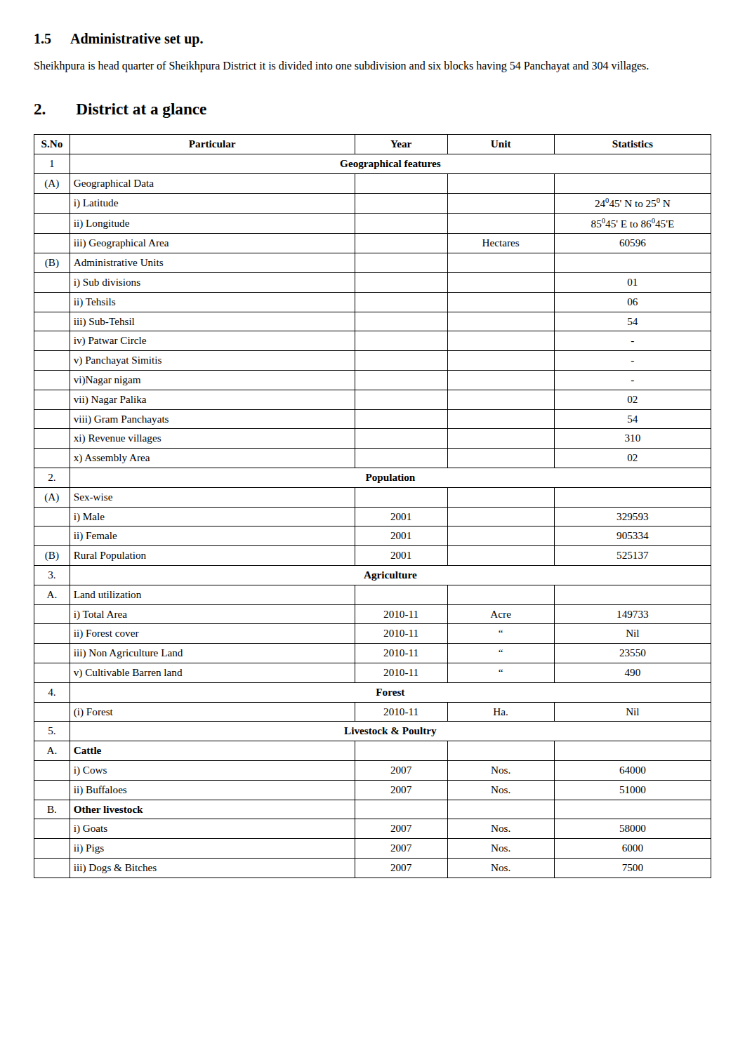1.5 Administrative set up.
Sheikhpura is head quarter of Sheikhpura District it is divided into one subdivision and six blocks having 54 Panchayat and 304 villages.
2. District at a glance
| S.No | Particular | Year | Unit | Statistics |
| --- | --- | --- | --- | --- |
| 1 | Geographical features |
| (A) | Geographical Data | | | |
| | i) Latitude | | | 24 0 45' N to 25 0 N |
| | ii) Longitude | | | 85 0 45' E to 86 0 45'E |
| | iii) Geographical Area | | Hectares | 60596 |
| (B) | Administrative Units | | | |
| | i) Sub divisions | | | 01 |
| | ii) Tehsils | | | 06 |
| | iii) Sub-Tehsil | | | 54 |
| | iv) Patwar Circle | | | - |
| | v) Panchayat Simitis | | | - |
| | vi)Nagar nigam | | | - |
| | vii) Nagar Palika | | | 02 |
| | viii) Gram Panchayats | | | 54 |
| | xi) Revenue villages | | | 310 |
| | x) Assembly Area | | | 02 |
| 2. | Population |
| (A) | Sex-wise | | | |
| | i) Male | 2001 | | 329593 |
| | ii) Female | 2001 | | 905334 |
| (B) | Rural Population | 2001 | | 525137 |
| 3. | Agriculture |
| A. | Land utilization | | | |
| | i) Total Area | 2010-11 | Acre | 149733 |
| | ii) Forest cover | 2010-11 | “ | Nil |
| | iii) Non Agriculture Land | 2010-11 | “ | 23550 |
| | v) Cultivable Barren land | 2010-11 | “ | 490 |
| 4. | Forest |
| | (i) Forest | 2010-11 | Ha. | Nil |
| 5. | Livestock & Poultry |
| A. | Cattle | | | |
| | i) Cows | 2007 | Nos. | 64000 |
| | ii) Buffaloes | 2007 | Nos. | 51000 |
| B. | Other livestock | | | |
| | i) Goats | 2007 | Nos. | 58000 |
| | ii) Pigs | 2007 | Nos. | 6000 |
| | iii) Dogs & Bitches | 2007 | Nos. | 7500 |